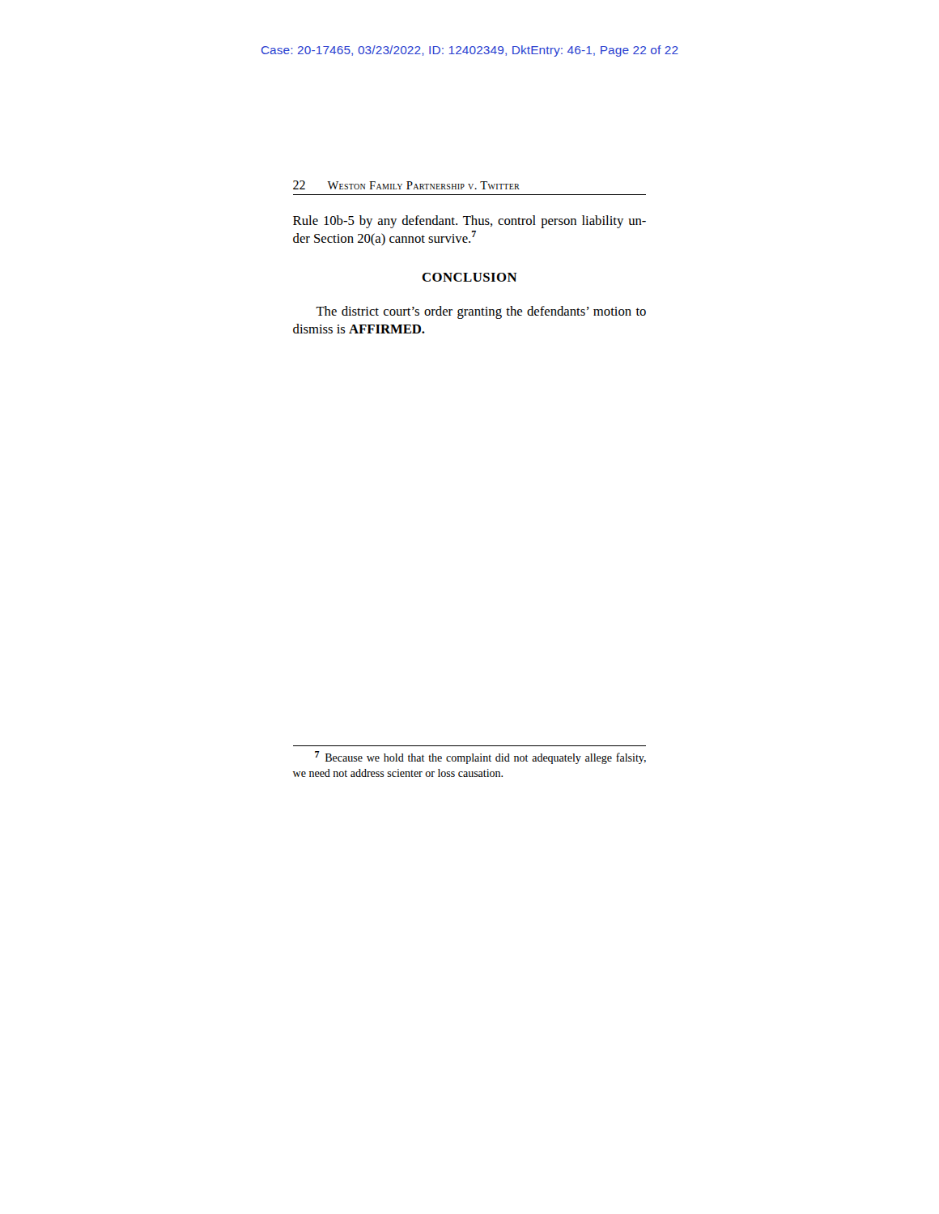Case: 20-17465, 03/23/2022, ID: 12402349, DktEntry: 46-1, Page 22 of 22
22 Weston Family Partnership v. Twitter
Rule 10b-5 by any defendant. Thus, control person liability under Section 20(a) cannot survive.7
CONCLUSION
The district court’s order granting the defendants’ motion to dismiss is AFFIRMED.
7 Because we hold that the complaint did not adequately allege falsity, we need not address scienter or loss causation.